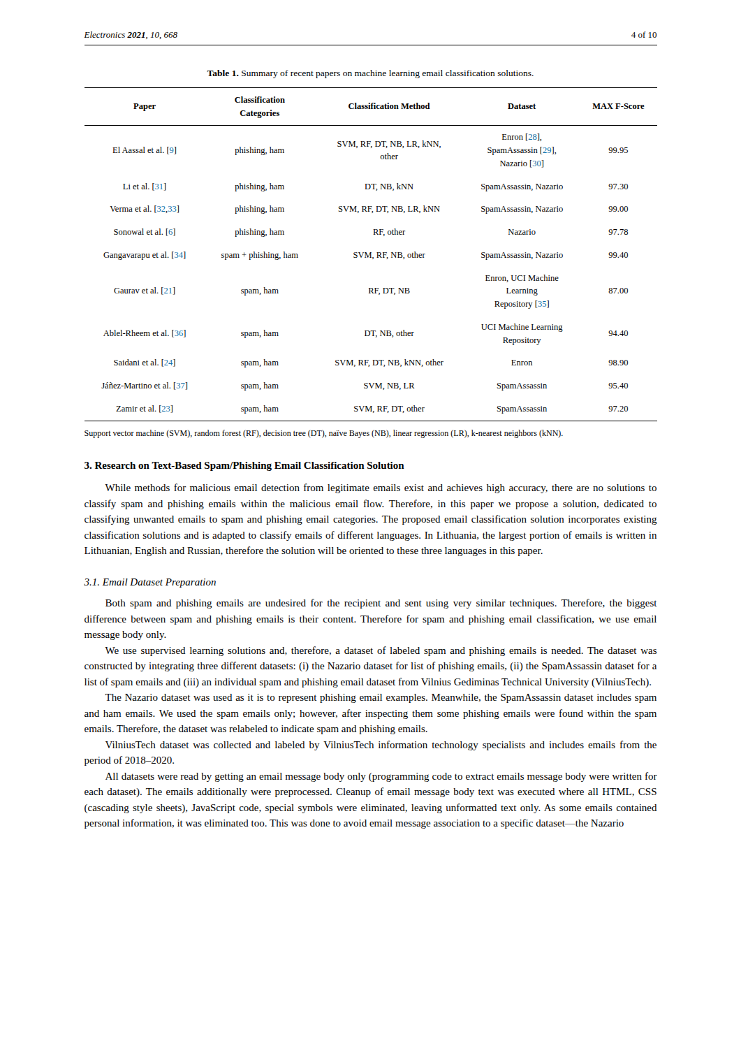Electronics 2021, 10, 668 4 of 10
Table 1. Summary of recent papers on machine learning email classification solutions.
| Paper | Classification Categories | Classification Method | Dataset | MAX F-Score |
| --- | --- | --- | --- | --- |
| El Aassal et al. [ 9 ] | phishing, ham | SVM, RF, DT, NB, LR, kNN, other | Enron [ 28 ], SpamAssassin [ 29 ], Nazario [ 30 ] | 99.95 |
| Li et al. [ 31 ] | phishing, ham | DT, NB, kNN | SpamAssassin, Nazario | 97.30 |
| Verma et al. [ 32 , 33 ] | phishing, ham | SVM, RF, DT, NB, LR, kNN | SpamAssassin, Nazario | 99.00 |
| Sonowal et al. [ 6 ] | phishing, ham | RF, other | Nazario | 97.78 |
| Gangavarapu et al. [ 34 ] | spam + phishing, ham | SVM, RF, NB, other | SpamAssassin, Nazario | 99.40 |
| Gaurav et al. [ 21 ] | spam, ham | RF, DT, NB | Enron, UCI Machine Learning Repository [ 35 ] | 87.00 |
| Ablel-Rheem et al. [ 36 ] | spam, ham | DT, NB, other | UCI Machine Learning Repository | 94.40 |
| Saidani et al. [ 24 ] | spam, ham | SVM, RF, DT, NB, kNN, other | Enron | 98.90 |
| Jáñez-Martino et al. [ 37 ] | spam, ham | SVM, NB, LR | SpamAssassin | 95.40 |
| Zamir et al. [ 23 ] | spam, ham | SVM, RF, DT, other | SpamAssassin | 97.20 |
Support vector machine (SVM), random forest (RF), decision tree (DT), naïve Bayes (NB), linear regression (LR), k-nearest neighbors (kNN).
3. Research on Text-Based Spam/Phishing Email Classification Solution
While methods for malicious email detection from legitimate emails exist and achieves high accuracy, there are no solutions to classify spam and phishing emails within the malicious email flow. Therefore, in this paper we propose a solution, dedicated to classifying unwanted emails to spam and phishing email categories. The proposed email classification solution incorporates existing classification solutions and is adapted to classify emails of different languages. In Lithuania, the largest portion of emails is written in Lithuanian, English and Russian, therefore the solution will be oriented to these three languages in this paper.
3.1. Email Dataset Preparation
Both spam and phishing emails are undesired for the recipient and sent using very similar techniques. Therefore, the biggest difference between spam and phishing emails is their content. Therefore for spam and phishing email classification, we use email message body only.
We use supervised learning solutions and, therefore, a dataset of labeled spam and phishing emails is needed. The dataset was constructed by integrating three different datasets: (i) the Nazario dataset for list of phishing emails, (ii) the SpamAssassin dataset for a list of spam emails and (iii) an individual spam and phishing email dataset from Vilnius Gediminas Technical University (VilniusTech).
The Nazario dataset was used as it is to represent phishing email examples. Meanwhile, the SpamAssassin dataset includes spam and ham emails. We used the spam emails only; however, after inspecting them some phishing emails were found within the spam emails. Therefore, the dataset was relabeled to indicate spam and phishing emails.
VilniusTech dataset was collected and labeled by VilniusTech information technology specialists and includes emails from the period of 2018–2020.
All datasets were read by getting an email message body only (programming code to extract emails message body were written for each dataset). The emails additionally were preprocessed. Cleanup of email message body text was executed where all HTML, CSS (cascading style sheets), JavaScript code, special symbols were eliminated, leaving unformatted text only. As some emails contained personal information, it was eliminated too. This was done to avoid email message association to a specific dataset—the Nazario